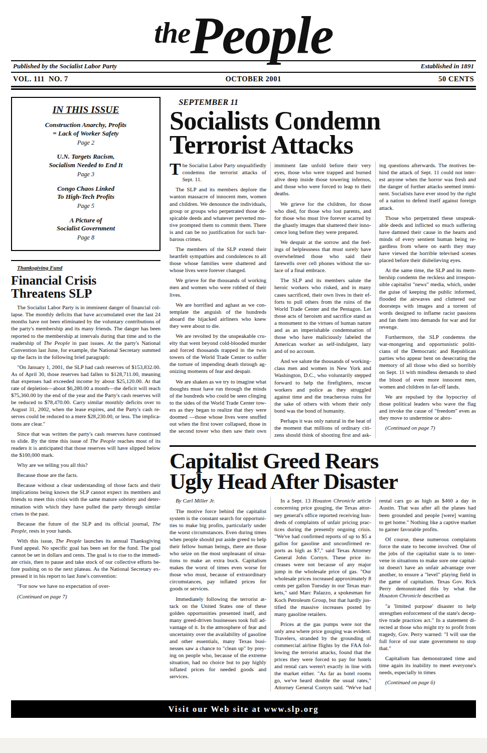the People
Published by the Socialist Labor Party Established in 1891
VOL. 111 NO. 7 OCTOBER 2001 50 CENTS
IN THIS ISSUE
Construction Anarchy, Profits
= Lack of Worker Safety
Page 2
U.N. Targets Racism,
Socialism Needed to End It
Page 3
Congo Chaos Linked
To High-Tech Profits
Page 5
A Picture of
Socialist Government
Page 8
Thanksgiving Fund
Financial Crisis
Threatens SLP
The Socialist Labor Party is in imminent danger of financial collapse. The monthly deficits that have accumulated over the last 24 months have not been eliminated by the voluntary contributions of the party's membership and its many friends. The danger has been reported to the membership at intervals during that time and to the readership of The People in past issues. At the party's National Convention last June, for example, the National Secretary summed up the facts in the following brief paragraph:
"On January 1, 2001, the SLP had cash reserves of $153,832.00. As of April 30, those reserves had fallen to $128,711.00, meaning that expenses had exceeded income by about $25,120.00. At that rate of depletion—about $6,280.00 a month—the deficit will reach $75,360.00 by the end of the year and the Party's cash reserves will be reduced to $78,470.00. Carry similar monthly deficits over to August 31, 2002, when the lease expires, and the Party's cash reserves could be reduced to a mere $28,230.00, or less. The implications are clear."
Since that was written the party's cash reserves have continued to slide. By the time this issue of The People reaches most of its readers it is anticipated that those reserves will have slipped below the $100,000 mark.
Why are we telling you all this?
Because those are the facts.
Because without a clear understanding of those facts and their implications being known the SLP cannot expect its members and friends to meet this crisis with the same mature sobriety and determination with which they have pulled the party through similar crises in the past.
Because the future of the SLP and its official journal, The People, rests in your hands.
With this issue, The People launches its annual Thanksgiving Fund appeal. No specific goal has been set for the fund. The goal cannot be set in dollars and cents. The goal is to rise to the immediate crisis, then to pause and take stock of our collective efforts before pushing on to the next plateau. As the National Secretary expressed it in his report to last June's convention:
"For now we have no expectation of over-
(Continued on page 7)
SEPTEMBER 11
Socialists Condemn
Terrorist Attacks
The Socialist Labor Party unqualifiedly condemns the terrorist attacks of Sept. 11.
The SLP and its members deplore the wanton massacre of innocent men, women and children. We denounce the individuals, group or groups who perpetrated those despicable deeds and whatever perverted motive prompted them to commit them. There is and can be no justification for such barbarous crimes.
The members of the SLP extend their heartfelt sympathies and condolences to all those whose families were shattered and whose lives were forever changed.
We grieve for the thousands of working men and women who were robbed of their lives.
We are horrified and aghast as we contemplate the anguish of the hundreds aboard the hijacked airliners who knew they were about to die.
We are revolted by the unspeakable cruelty that went beyond cold-blooded murder and forced thousands trapped in the twin towers of the World Trade Center to suffer the torture of impending death through agonizing moments of fear and despair.
We are shaken as we try to imagine what thoughts must have run through the minds of the hundreds who could be seen clinging to the sides of the World Trade Center towers as they began to realize that they were doomed —those whose lives were snuffed out when the first tower collapsed, those in the second tower who then saw their own imminent fate unfold before their very eyes, those who were trapped and burned alive deep inside those towering infernos, and those who were forced to leap to their deaths.
We grieve for the children, for those who died, for those who lost parents, and for those who must live forever scarred by the ghastly images that shattered their innocence long before they were prepared.
We despair at the sorrow and the feelings of helplessness that must surely have overwhelmed those who said their farewells over cell phones without the solace of a final embrace.
The SLP and its members salute the heroic workers who risked, and in many cases sacrificed, their own lives in their efforts to pull others from the ruins of the World Trade Center and the Pentagon. Let those acts of heroism and sacrifice stand as a monument to the virtues of human nature and as an imperishable condemnation of those who have maliciously labeled the American worker as self-indulgent, lazy and of no account.
And we salute the thousands of working-class men and women in New York and Washington, D.C., who voluntarily stepped forward to help the firefighters, rescue workers and police as they struggled against time and the treacherous ruins for the sake of others with whom their only bond was the bond of humanity.
Perhaps it was only natural in the heat of the moment that millions of ordinary citizens should think of shooting first and asking questions afterwards. The motives behind the attack of Sept. 11 could not interest anyone when the horror was fresh and the danger of further attacks seemed imminent. Socialists have ever stood by the right of a nation to defend itself against foreign attack.
Those who perpetrated these unspeakable deeds and inflicted so much suffering have damned their cause in the hearts and minds of every sentient human being regardless from where on earth they may have viewed the horrible televised scenes placed before their disbelieving eyes.
At the same time, the SLP and its membership condemn the reckless and irresponsible capitalist "news" media, which, under the guise of keeping the public informed, flooded the airwaves and cluttered our doorsteps with images and a torrent of words designed to inflame racist passions and fan them into demands for war and for revenge.
Furthermore, the SLP condemns the war-mongering and opportunistic politicians of the Democratic and Republican parties who appear bent on desecrating the memory of all those who died so horribly on Sept. 11 with mindless demands to shed the blood of even more innocent men, women and children in far-off lands.
We are repulsed by the hypocrisy of those political leaders who wave the flag and invoke the cause of "freedom" even as they move to undermine or abro-
(Continued on page 7)
Capitalist Greed Rears
Ugly Head After Disaster
By Carl Miller Jr.
The motive force behind the capitalist system is the constant search for opportunities to make big profits, particularly under the worst circumstances. Even during times when people should put aside greed to help their fellow human beings, there are those who seize on the most unpleasant of situations to make an extra buck. Capitalism makes the worst of times even worse for those who must, because of extraordinary circumstances, pay inflated prices for goods or services.
Immediately following the terrorist attack on the United States one of these golden opportunities presented itself, and many greed-driven businesses took full advantage of it. In the atmosphere of fear and uncertainty over the availability of gasoline and other essentials, many Texas businesses saw a chance to "clean up" by preying on people who, because of the extreme situation, had no choice but to pay highly inflated prices for needed goods and services.
In a Sept. 13 Houston Chronicle article concerning price gouging, the Texas attorney general's office reported receiving hundreds of complaints of unfair pricing practices during the presently ongoing crisis. "We've had confirmed reports of up to $5 a gallon for gasoline and unconfirmed reports as high as $7," said Texas Attorney General John Cornyn. These price increases were not because of any major jump in the wholesale price of gas. "Our wholesale prices increased approximately 8 cents per gallon Tuesday in our Texas markets," said Marc Palazzo, a spokesman for Koch Petroleum Group, but that hardly justified the massive increases posted by many gasoline retailers.
Prices at the gas pumps were not the only area where price gouging was evident. Travelers, stranded by the grounding of commercial airline flights by the FAA following the terrorist attacks, found that the prices they were forced to pay for hotels and rental cars weren't exactly in line with the market either. "As far as hotel rooms go, we've heard double the usual rates," Attorney General Cornyn said. "We've had rental cars go as high as $460 a day in Austin. That was after all the planes had been grounded and people [were] wanting to get home." Nothing like a captive market to garner favorable profits.
Of course, these numerous complaints force the state to become involved. One of the jobs of the capitalist state is to intervene in situations to make sure one capitalist doesn't have an unfair advantage over another, to ensure a "level" playing field in the game of capitalism. Texas Gov. Rick Perry demonstrated this by what the Houston Chronicle described as
"a 'limited purpose' disaster to help strengthen enforcement of the state's deceptive trade practices act." In a statement directed at those who might try to profit from tragedy, Gov. Perry warned: "I will use the full force of our state government to stop that."
Capitalism has demonstrated time and time again its inability to meet everyone's needs, especially in times
(Continued on page 6)
Visit our Web site at www.slp.org